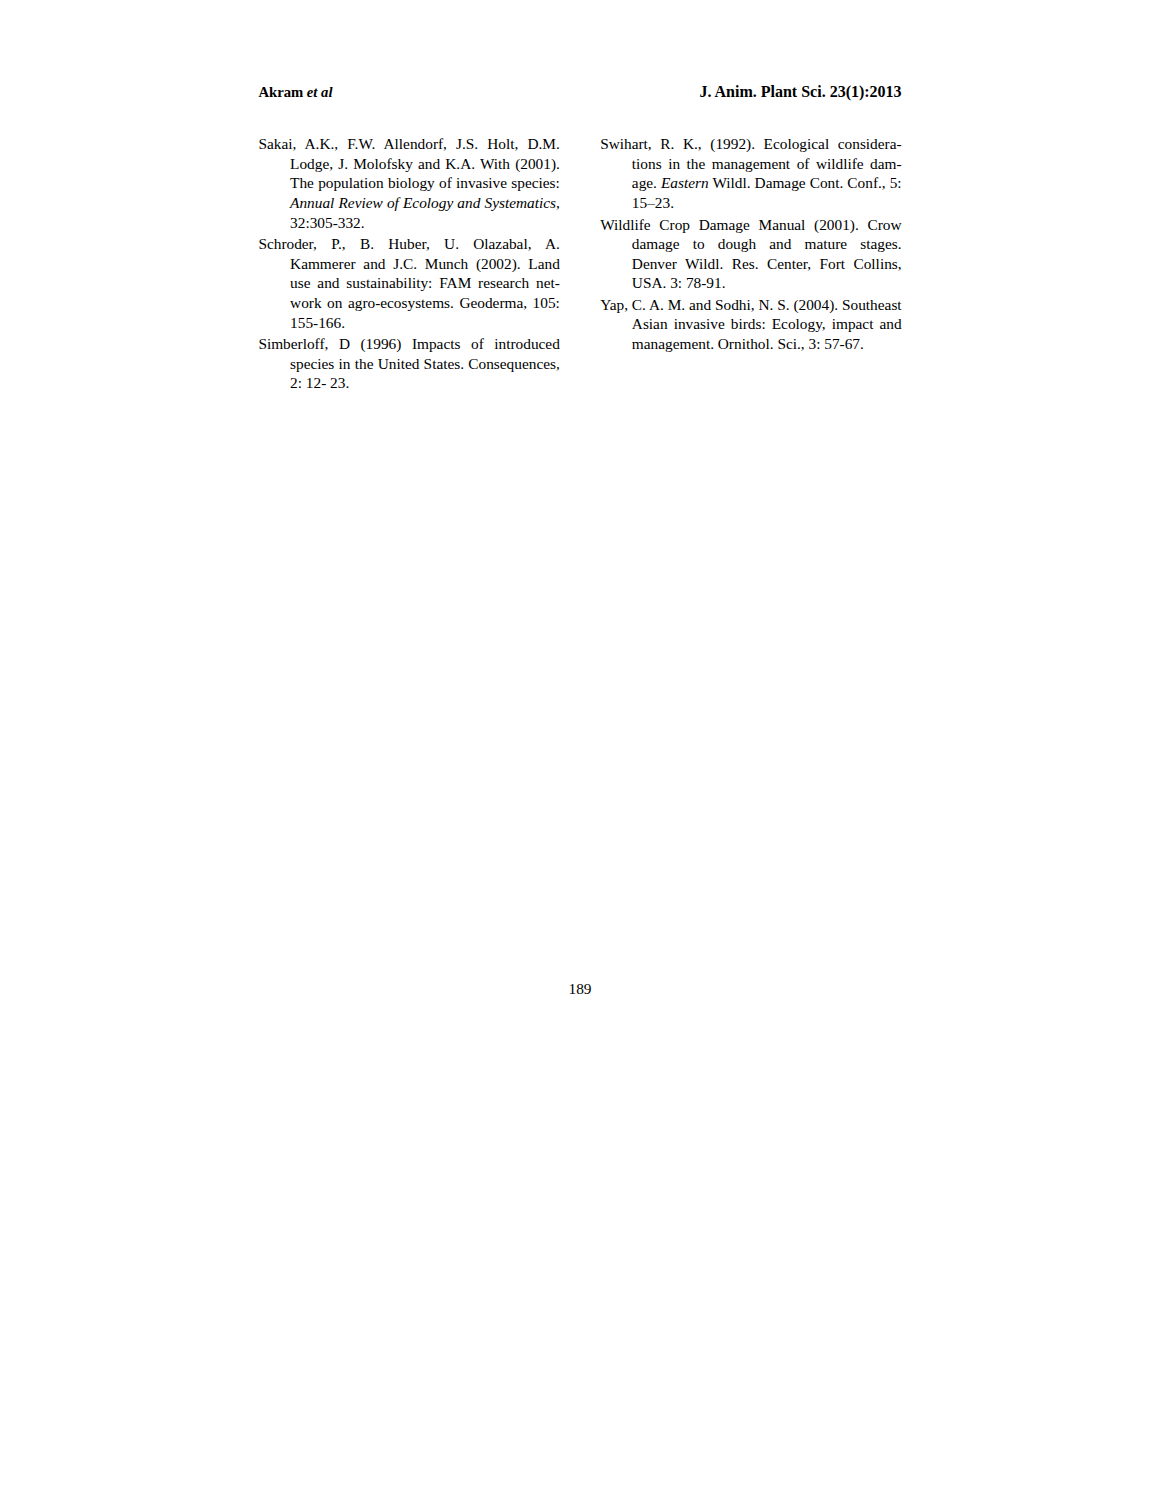Akram et al
J. Anim. Plant Sci. 23(1):2013
Sakai, A.K., F.W. Allendorf, J.S. Holt, D.M. Lodge, J. Molofsky and K.A. With (2001). The population biology of invasive species: Annual Review of Ecology and Systematics, 32:305-332.
Schroder, P., B. Huber, U. Olazabal, A. Kammerer and J.C. Munch (2002). Land use and sustainability: FAM research network on agro-ecosystems. Geoderma, 105: 155-166.
Simberloff, D (1996) Impacts of introduced species in the United States. Consequences, 2: 12- 23.
Swihart, R. K., (1992). Ecological considerations in the management of wildlife damage. Eastern Wildl. Damage Cont. Conf., 5: 15–23.
Wildlife Crop Damage Manual (2001). Crow damage to dough and mature stages. Denver Wildl. Res. Center, Fort Collins, USA. 3: 78-91.
Yap, C. A. M. and Sodhi, N. S. (2004). Southeast Asian invasive birds: Ecology, impact and management. Ornithol. Sci., 3: 57-67.
189